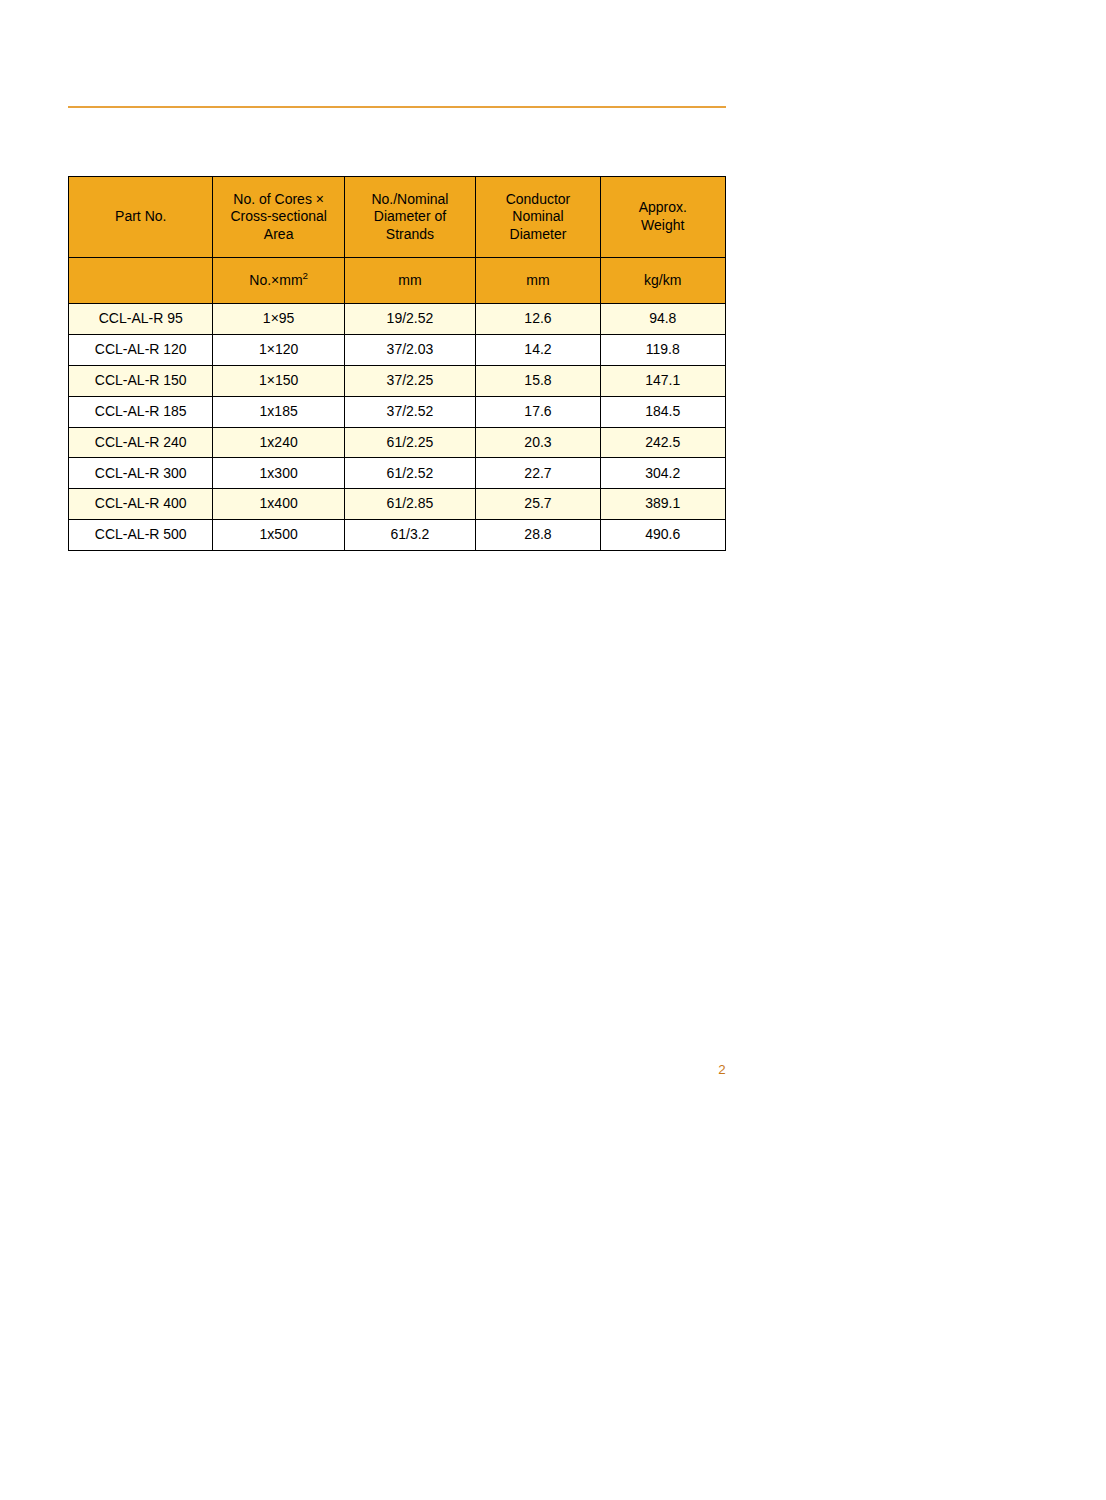| Part No. | No. of Cores × Cross-sectional Area | No./Nominal Diameter of Strands | Conductor Nominal Diameter | Approx. Weight |
| --- | --- | --- | --- | --- |
| | No.×mm 2 | mm | mm | kg/km |
| CCL-AL-R 95 | 1×95 | 19/2.52 | 12.6 | 94.8 |
| CCL-AL-R 120 | 1×120 | 37/2.03 | 14.2 | 119.8 |
| CCL-AL-R 150 | 1×150 | 37/2.25 | 15.8 | 147.1 |
| CCL-AL-R 185 | 1x185 | 37/2.52 | 17.6 | 184.5 |
| CCL-AL-R 240 | 1x240 | 61/2.25 | 20.3 | 242.5 |
| CCL-AL-R 300 | 1x300 | 61/2.52 | 22.7 | 304.2 |
| CCL-AL-R 400 | 1x400 | 61/2.85 | 25.7 | 389.1 |
| CCL-AL-R 500 | 1x500 | 61/3.2 | 28.8 | 490.6 |
2